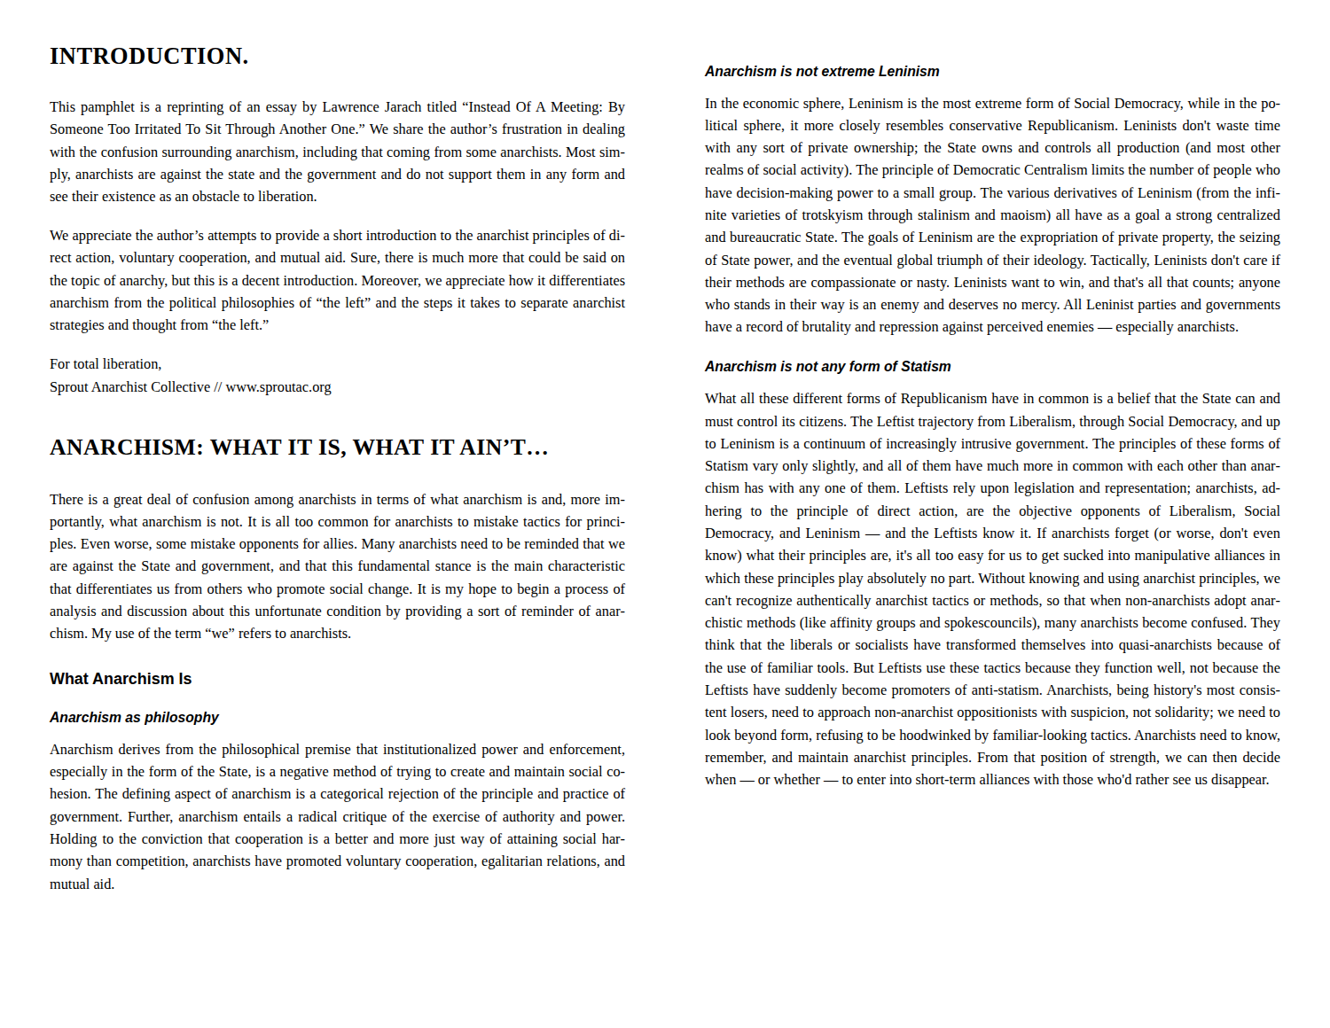INTRODUCTION.
This pamphlet is a reprinting of an essay by Lawrence Jarach titled “Instead Of A Meeting: By Someone Too Irritated To Sit Through Another One.” We share the author’s frustration in dealing with the confusion surrounding anarchism, including that coming from some anarchists. Most simply, anarchists are against the state and the government and do not support them in any form and see their existence as an obstacle to liberation.
We appreciate the author’s attempts to provide a short introduction to the anarchist principles of direct action, voluntary cooperation, and mutual aid. Sure, there is much more that could be said on the topic of anarchy, but this is a decent introduction. Moreover, we appreciate how it differentiates anarchism from the political philosophies of “the left” and the steps it takes to separate anarchist strategies and thought from “the left.”
For total liberation,
Sprout Anarchist Collective // www.sproutac.org
ANARCHISM: WHAT IT IS, WHAT IT AIN’T…
There is a great deal of confusion among anarchists in terms of what anarchism is and, more importantly, what anarchism is not. It is all too common for anarchists to mistake tactics for principles. Even worse, some mistake opponents for allies. Many anarchists need to be reminded that we are against the State and government, and that this fundamental stance is the main characteristic that differentiates us from others who promote social change. It is my hope to begin a process of analysis and discussion about this unfortunate condition by providing a sort of reminder of anarchism. My use of the term “we” refers to anarchists.
What Anarchism Is
Anarchism as philosophy
Anarchism derives from the philosophical premise that institutionalized power and enforcement, especially in the form of the State, is a negative method of trying to create and maintain social cohesion. The defining aspect of anarchism is a categorical rejection of the principle and practice of government. Further, anarchism entails a radical critique of the exercise of authority and power. Holding to the conviction that cooperation is a better and more just way of attaining social harmony than competition, anarchists have promoted voluntary cooperation, egalitarian relations, and mutual aid.
Anarchism is not extreme Leninism
In the economic sphere, Leninism is the most extreme form of Social Democracy, while in the political sphere, it more closely resembles conservative Republicanism. Leninists don't waste time with any sort of private ownership; the State owns and controls all production (and most other realms of social activity). The principle of Democratic Centralism limits the number of people who have decision-making power to a small group. The various derivatives of Leninism (from the infinite varieties of trotskyism through stalinism and maoism) all have as a goal a strong centralized and bureaucratic State. The goals of Leninism are the expropriation of private property, the seizing of State power, and the eventual global triumph of their ideology. Tactically, Leninists don't care if their methods are compassionate or nasty. Leninists want to win, and that's all that counts; anyone who stands in their way is an enemy and deserves no mercy. All Leninist parties and governments have a record of brutality and repression against perceived enemies — especially anarchists.
Anarchism is not any form of Statism
What all these different forms of Republicanism have in common is a belief that the State can and must control its citizens. The Leftist trajectory from Liberalism, through Social Democracy, and up to Leninism is a continuum of increasingly intrusive government. The principles of these forms of Statism vary only slightly, and all of them have much more in common with each other than anarchism has with any one of them. Leftists rely upon legislation and representation; anarchists, adhering to the principle of direct action, are the objective opponents of Liberalism, Social Democracy, and Leninism — and the Leftists know it. If anarchists forget (or worse, don't even know) what their principles are, it's all too easy for us to get sucked into manipulative alliances in which these principles play absolutely no part. Without knowing and using anarchist principles, we can't recognize authentically anarchist tactics or methods, so that when non-anarchists adopt anarchistic methods (like affinity groups and spokescouncils), many anarchists become confused. They think that the liberals or socialists have transformed themselves into quasi-anarchists because of the use of familiar tools. But Leftists use these tactics because they function well, not because the Leftists have suddenly become promoters of anti-statism. Anarchists, being history's most consistent losers, need to approach non-anarchist oppositionists with suspicion, not solidarity; we need to look beyond form, refusing to be hoodwinked by familiar-looking tactics. Anarchists need to know, remember, and maintain anarchist principles. From that position of strength, we can then decide when — or whether — to enter into short-term alliances with those who'd rather see us disappear.